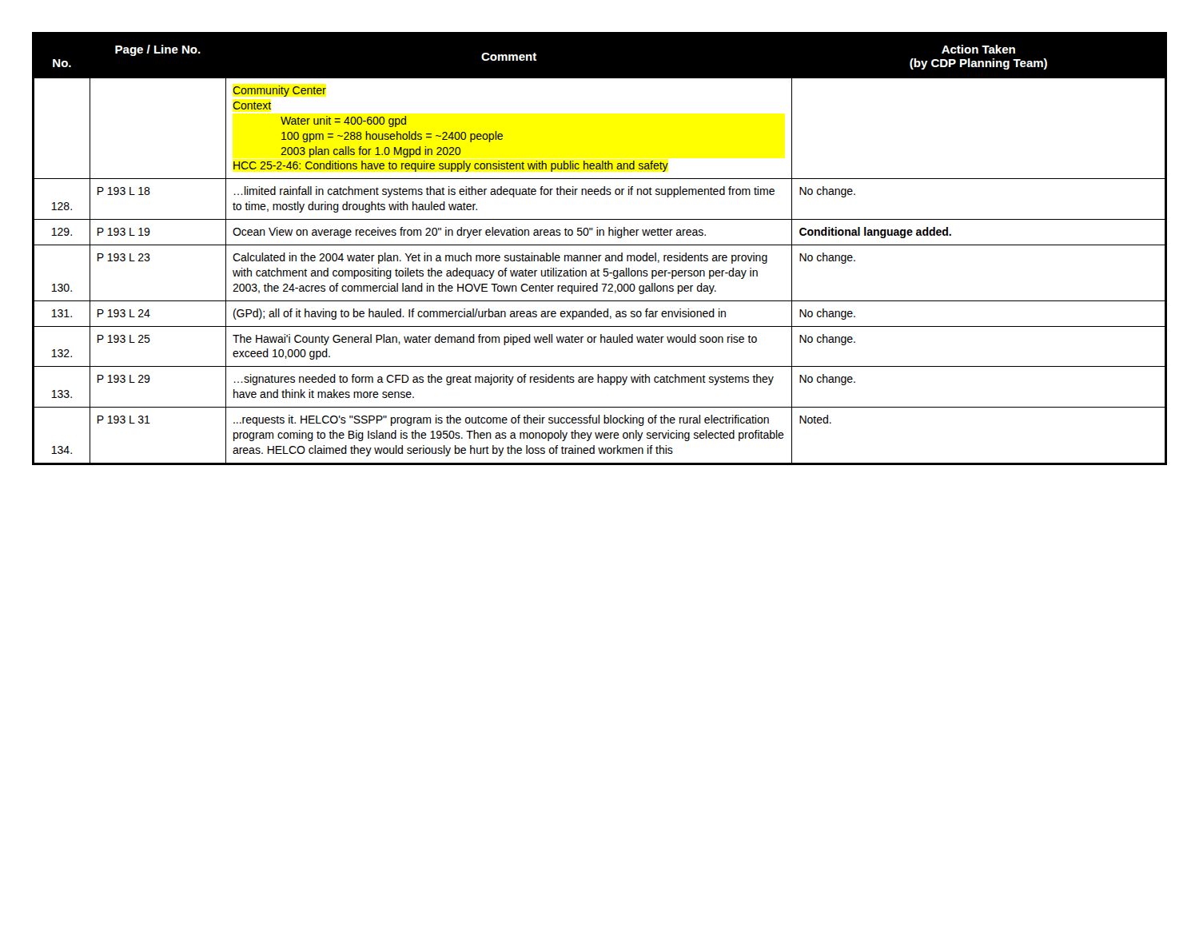| No. | Page / Line No. | Comment | Action Taken (by CDP Planning Team) |
| --- | --- | --- | --- |
| | | Community Center Context Water unit = 400-600 gpd 100 gpm = ~288 households = ~2400 people 2003 plan calls for 1.0 Mgpd in 2020 HCC 25-2-46: Conditions have to require supply consistent with public health and safety | |
| 128. | P 193 L 18 | …limited rainfall in catchment systems that is either adequate for their needs or if not supplemented from time to time, mostly during droughts with hauled water. | No change. |
| 129. | P 193 L 19 | Ocean View on average receives from 20" in dryer elevation areas to 50" in higher wetter areas. | Conditional language added. |
| 130. | P 193 L 23 | Calculated in the 2004 water plan. Yet in a much more sustainable manner and model, residents are proving with catchment and compositing toilets the adequacy of water utilization at 5-gallons per-person per-day in 2003, the 24-acres of commercial land in the HOVE Town Center required 72,000 gallons per day. | No change. |
| 131. | P 193 L 24 | (GPd); all of it having to be hauled. If commercial/urban areas are expanded, as so far envisioned in | No change. |
| 132. | P 193 L 25 | The Hawai'i County General Plan, water demand from piped well water or hauled water would soon rise to exceed 10,000 gpd. | No change. |
| 133. | P 193 L 29 | …signatures needed to form a CFD as the great majority of residents are happy with catchment systems they have and think it makes more sense. | No change. |
| 134. | P 193 L 31 | ...requests it. HELCO's "SSPP" program is the outcome of their successful blocking of the rural electrification program coming to the Big Island is the 1950s. Then as a monopoly they were only servicing selected profitable areas. HELCO claimed they would seriously be hurt by the loss of trained workmen if this | Noted. |